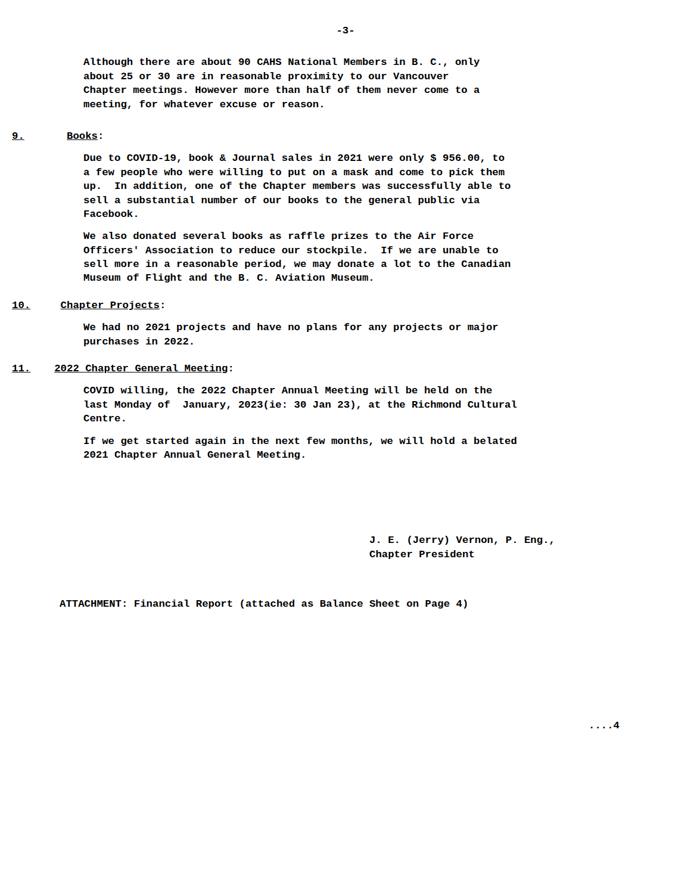-3-
Although there are about 90 CAHS National Members in B. C., only
about 25 or 30 are in reasonable proximity to our Vancouver
Chapter meetings. However more than half of them never come to a
meeting, for whatever excuse or reason.
9. Books:
Due to COVID-19, book & Journal sales in 2021 were only $ 956.00, to
a few people who were willing to put on a mask and come to pick them
up. In addition, one of the Chapter members was successfully able to
sell a substantial number of our books to the general public via
Facebook.
We also donated several books as raffle prizes to the Air Force
Officers' Association to reduce our stockpile. If we are unable to
sell more in a reasonable period, we may donate a lot to the Canadian
Museum of Flight and the B. C. Aviation Museum.
10. Chapter Projects:
We had no 2021 projects and have no plans for any projects or major
purchases in 2022.
11. 2022 Chapter General Meeting:
COVID willing, the 2022 Chapter Annual Meeting will be held on the
last Monday of January, 2023(ie: 30 Jan 23), at the Richmond Cultural
Centre.
If we get started again in the next few months, we will hold a belated
2021 Chapter Annual General Meeting.
J. E. (Jerry) Vernon, P. Eng.,
Chapter President
ATTACHMENT: Financial Report (attached as Balance Sheet on Page 4)
....4